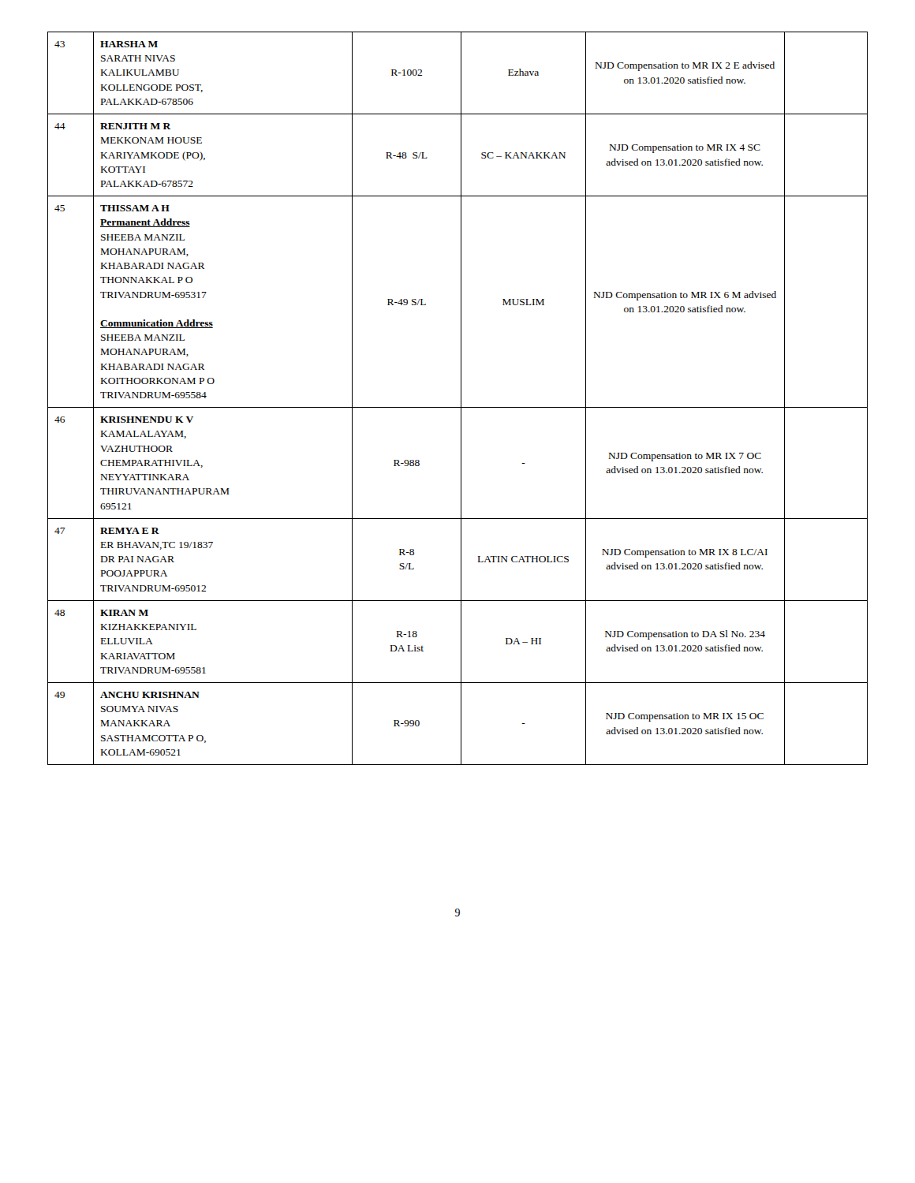| 43 | HARSHA M SARATH NIVAS KALIKULAMBU KOLLENGODE POST, PALAKKAD-678506 | R-1002 | Ezhava | NJD Compensation to MR IX 2 E advised on 13.01.2020 satisfied now. | |
| 44 | RENJITH M R MEKKONAM HOUSE KARIYAMKODE (PO), KOTTAYI PALAKKAD-678572 | R-48 S/L | SC – KANAKKAN | NJD Compensation to MR IX 4 SC advised on 13.01.2020 satisfied now. | |
| 45 | THISSAM A H Permanent Address SHEEBA MANZIL MOHANAPURAM, KHABARADI NAGAR THONNAKKAL P O TRIVANDRUM-695317 Communication Address SHEEBA MANZIL MOHANAPURAM, KHABARADI NAGAR KOITHOORKONAM P O TRIVANDRUM-695584 | R-49 S/L | MUSLIM | NJD Compensation to MR IX 6 M advised on 13.01.2020 satisfied now. | |
| 46 | KRISHNENDU K V KAMALALAYAM, VAZHUTHOOR CHEMPARATHIVILA, NEYYATTINKARA THIRUVANANTHAPURAM 695121 | R-988 | - | NJD Compensation to MR IX 7 OC advised on 13.01.2020 satisfied now. | |
| 47 | REMYA E R ER BHAVAN,TC 19/1837 DR PAI NAGAR POOJAPPURA TRIVANDRUM-695012 | R-8 S/L | LATIN CATHOLICS | NJD Compensation to MR IX 8 LC/AI advised on 13.01.2020 satisfied now. | |
| 48 | KIRAN M KIZHAKKEPANIYIL ELLUVILA KARIAVATTOM TRIVANDRUM-695581 | R-18 DA List | DA – HI | NJD Compensation to DA Sl No. 234 advised on 13.01.2020 satisfied now. | |
| 49 | ANCHU KRISHNAN SOUMYA NIVAS MANAKKARA SASTHAMCOTTA P O, KOLLAM-690521 | R-990 | - | NJD Compensation to MR IX 15 OC advised on 13.01.2020 satisfied now. | |
9